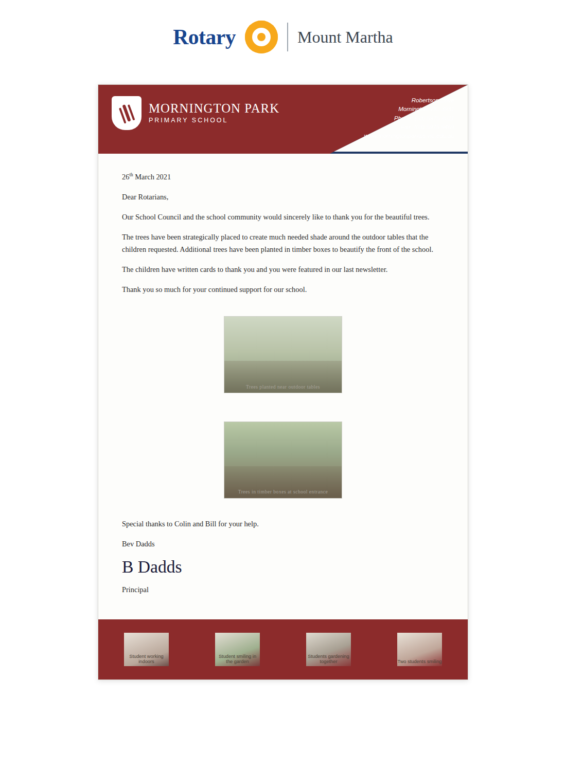Rotary Mount Martha
MORNINGTON PARK PRIMARY SCHOOL
Robertson Drive
Mornington VIC 3931
Phone: (03) 5975 4011
Fax: (03) 5975 9469
www.morningtonparkps.vic.edu.au
26th March 2021
Dear Rotarians,
Our School Council and the school community would sincerely like to thank you for the beautiful trees.
The trees have been strategically placed to create much needed shade around the outdoor tables that the children requested. Additional trees have been planted in timber boxes to beautify the front of the school.
The children have written cards to thank you and you were featured in our last newsletter.
Thank you so much for your continued support for our school.
Trees planted near outdoor tables
Trees in timber boxes at school entrance
Special thanks to Colin and Bill for your help.
Bev Dadds
B Dadds
Principal
Student working indoors
Student smiling in the garden
Students gardening together
Two students smiling